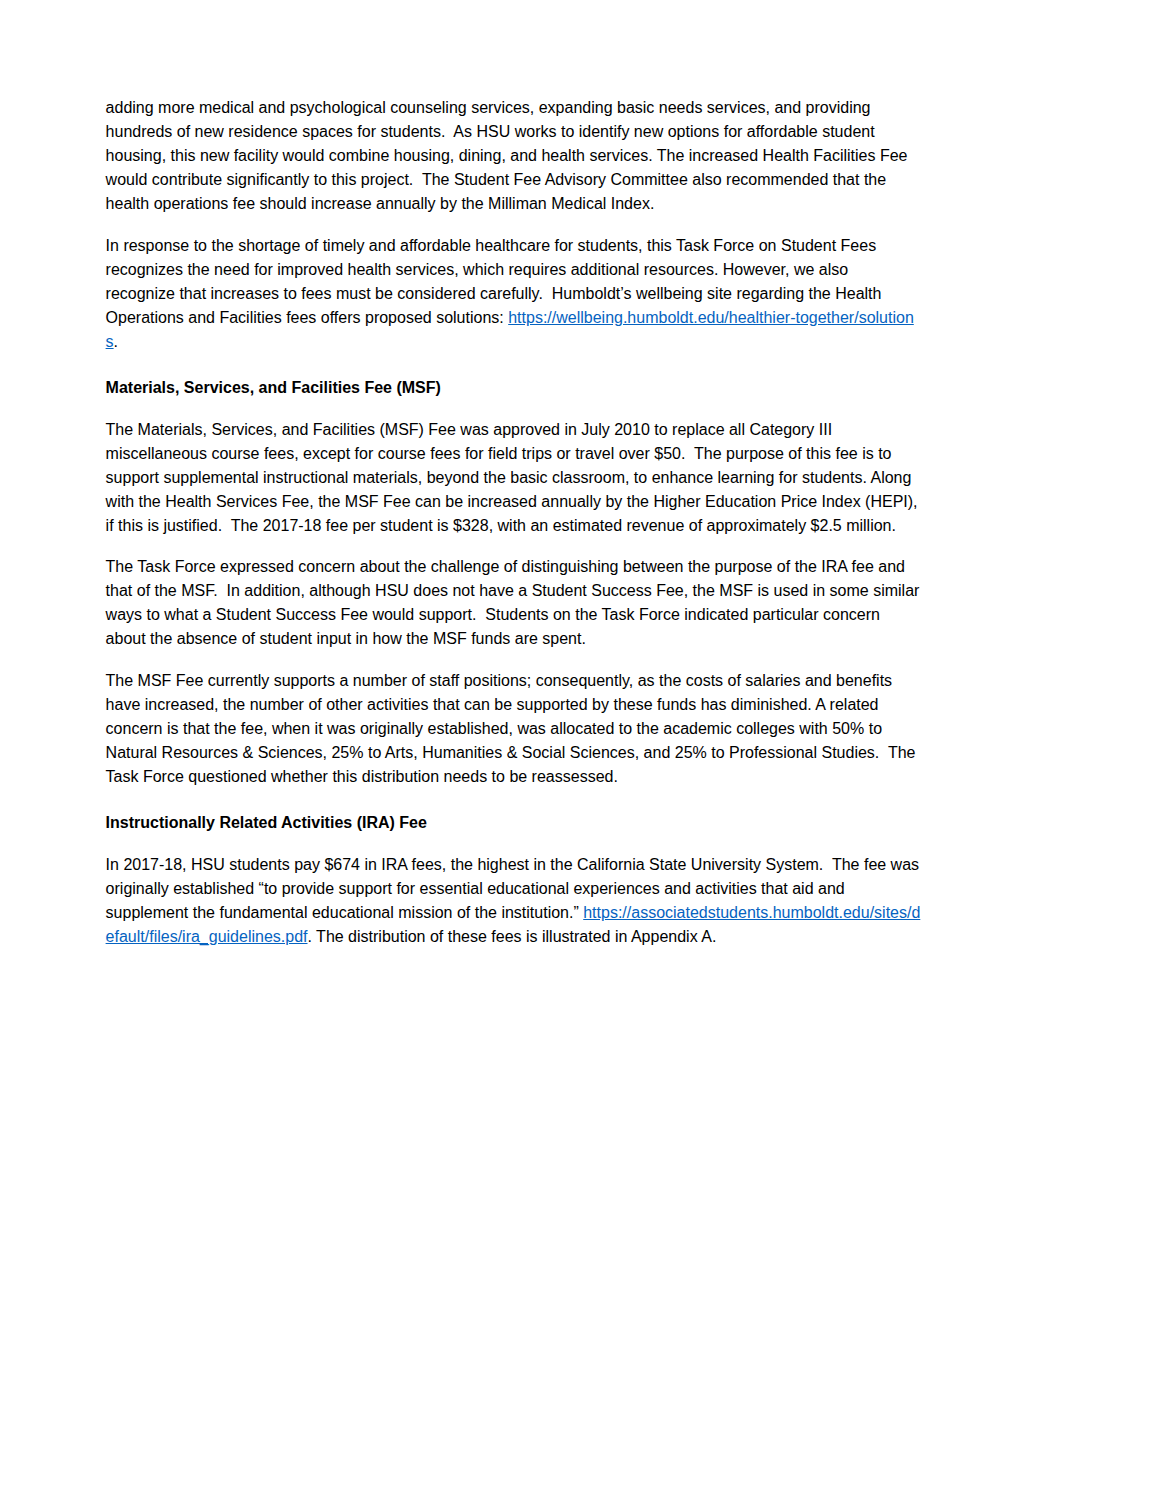adding more medical and psychological counseling services, expanding basic needs services, and providing hundreds of new residence spaces for students. As HSU works to identify new options for affordable student housing, this new facility would combine housing, dining, and health services. The increased Health Facilities Fee would contribute significantly to this project. The Student Fee Advisory Committee also recommended that the health operations fee should increase annually by the Milliman Medical Index.
In response to the shortage of timely and affordable healthcare for students, this Task Force on Student Fees recognizes the need for improved health services, which requires additional resources. However, we also recognize that increases to fees must be considered carefully. Humboldt’s wellbeing site regarding the Health Operations and Facilities fees offers proposed solutions: https://wellbeing.humboldt.edu/healthier-together/solutions.
Materials, Services, and Facilities Fee (MSF)
The Materials, Services, and Facilities (MSF) Fee was approved in July 2010 to replace all Category III miscellaneous course fees, except for course fees for field trips or travel over $50. The purpose of this fee is to support supplemental instructional materials, beyond the basic classroom, to enhance learning for students. Along with the Health Services Fee, the MSF Fee can be increased annually by the Higher Education Price Index (HEPI), if this is justified. The 2017-18 fee per student is $328, with an estimated revenue of approximately $2.5 million.
The Task Force expressed concern about the challenge of distinguishing between the purpose of the IRA fee and that of the MSF. In addition, although HSU does not have a Student Success Fee, the MSF is used in some similar ways to what a Student Success Fee would support. Students on the Task Force indicated particular concern about the absence of student input in how the MSF funds are spent.
The MSF Fee currently supports a number of staff positions; consequently, as the costs of salaries and benefits have increased, the number of other activities that can be supported by these funds has diminished. A related concern is that the fee, when it was originally established, was allocated to the academic colleges with 50% to Natural Resources & Sciences, 25% to Arts, Humanities & Social Sciences, and 25% to Professional Studies. The Task Force questioned whether this distribution needs to be reassessed.
Instructionally Related Activities (IRA) Fee
In 2017-18, HSU students pay $674 in IRA fees, the highest in the California State University System. The fee was originally established “to provide support for essential educational experiences and activities that aid and supplement the fundamental educational mission of the institution.” https://associatedstudents.humboldt.edu/sites/default/files/ira_guidelines.pdf. The distribution of these fees is illustrated in Appendix A.